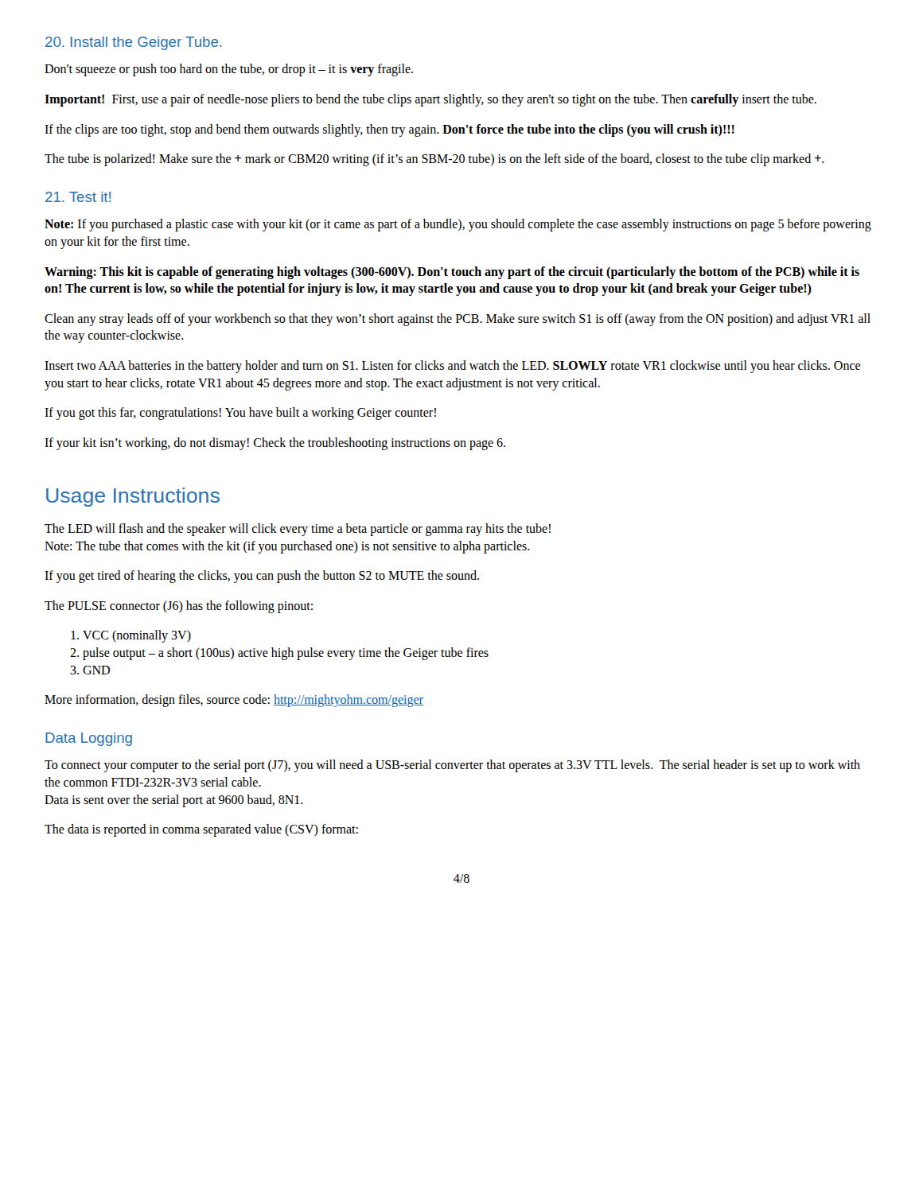20. Install the Geiger Tube.
Don't squeeze or push too hard on the tube, or drop it – it is very fragile.
Important! First, use a pair of needle-nose pliers to bend the tube clips apart slightly, so they aren't so tight on the tube. Then carefully insert the tube.
If the clips are too tight, stop and bend them outwards slightly, then try again. Don't force the tube into the clips (you will crush it)!!!
The tube is polarized! Make sure the + mark or CBM20 writing (if it’s an SBM-20 tube) is on the left side of the board, closest to the tube clip marked +.
21. Test it!
Note: If you purchased a plastic case with your kit (or it came as part of a bundle), you should complete the case assembly instructions on page 5 before powering on your kit for the first time.
Warning: This kit is capable of generating high voltages (300-600V). Don't touch any part of the circuit (particularly the bottom of the PCB) while it is on! The current is low, so while the potential for injury is low, it may startle you and cause you to drop your kit (and break your Geiger tube!)
Clean any stray leads off of your workbench so that they won’t short against the PCB. Make sure switch S1 is off (away from the ON position) and adjust VR1 all the way counter-clockwise.
Insert two AAA batteries in the battery holder and turn on S1. Listen for clicks and watch the LED. SLOWLY rotate VR1 clockwise until you hear clicks. Once you start to hear clicks, rotate VR1 about 45 degrees more and stop. The exact adjustment is not very critical.
If you got this far, congratulations! You have built a working Geiger counter!
If your kit isn’t working, do not dismay! Check the troubleshooting instructions on page 6.
Usage Instructions
The LED will flash and the speaker will click every time a beta particle or gamma ray hits the tube!
Note: The tube that comes with the kit (if you purchased one) is not sensitive to alpha particles.
If you get tired of hearing the clicks, you can push the button S2 to MUTE the sound.
The PULSE connector (J6) has the following pinout:
VCC (nominally 3V)
pulse output – a short (100us) active high pulse every time the Geiger tube fires
GND
More information, design files, source code: http://mightyohm.com/geiger
Data Logging
To connect your computer to the serial port (J7), you will need a USB-serial converter that operates at 3.3V TTL levels. The serial header is set up to work with the common FTDI-232R-3V3 serial cable.
Data is sent over the serial port at 9600 baud, 8N1.
The data is reported in comma separated value (CSV) format:
4/8